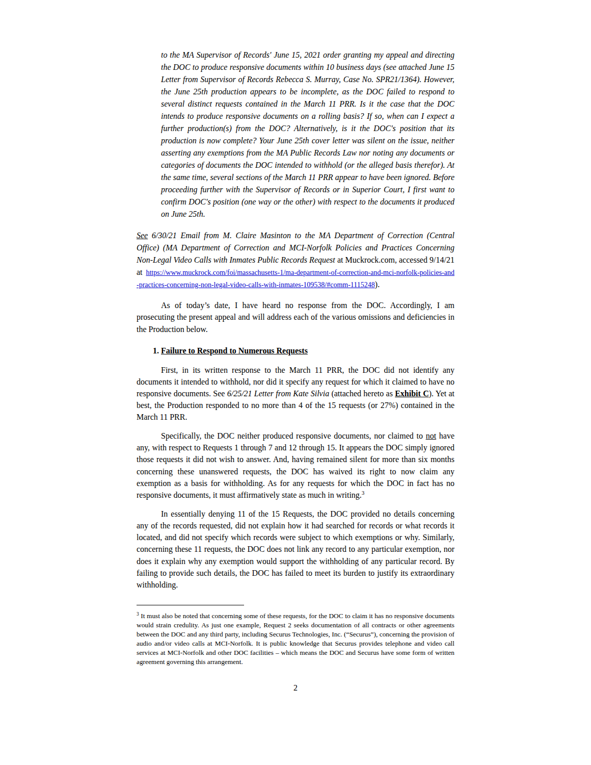to the MA Supervisor of Records' June 15, 2021 order granting my appeal and directing the DOC to produce responsive documents within 10 business days (see attached June 15 Letter from Supervisor of Records Rebecca S. Murray, Case No. SPR21/1364). However, the June 25th production appears to be incomplete, as the DOC failed to respond to several distinct requests contained in the March 11 PRR. Is it the case that the DOC intends to produce responsive documents on a rolling basis? If so, when can I expect a further production(s) from the DOC? Alternatively, is it the DOC's position that its production is now complete? Your June 25th cover letter was silent on the issue, neither asserting any exemptions from the MA Public Records Law nor noting any documents or categories of documents the DOC intended to withhold (or the alleged basis therefor). At the same time, several sections of the March 11 PRR appear to have been ignored. Before proceeding further with the Supervisor of Records or in Superior Court, I first want to confirm DOC's position (one way or the other) with respect to the documents it produced on June 25th.
See 6/30/21 Email from M. Claire Masinton to the MA Department of Correction (Central Office) (MA Department of Correction and MCI-Norfolk Policies and Practices Concerning Non-Legal Video Calls with Inmates Public Records Request at Muckrock.com, accessed 9/14/21 at https://www.muckrock.com/foi/massachusetts-1/ma-department-of-correction-and-mci-norfolk-policies-and-practices-concerning-non-legal-video-calls-with-inmates-109538/#comm-1115248).
As of today’s date, I have heard no response from the DOC. Accordingly, I am prosecuting the present appeal and will address each of the various omissions and deficiencies in the Production below.
Failure to Respond to Numerous Requests
First, in its written response to the March 11 PRR, the DOC did not identify any documents it intended to withhold, nor did it specify any request for which it claimed to have no responsive documents. See 6/25/21 Letter from Kate Silvia (attached hereto as Exhibit C). Yet at best, the Production responded to no more than 4 of the 15 requests (or 27%) contained in the March 11 PRR.
Specifically, the DOC neither produced responsive documents, nor claimed to not have any, with respect to Requests 1 through 7 and 12 through 15. It appears the DOC simply ignored those requests it did not wish to answer. And, having remained silent for more than six months concerning these unanswered requests, the DOC has waived its right to now claim any exemption as a basis for withholding. As for any requests for which the DOC in fact has no responsive documents, it must affirmatively state as much in writing.3
In essentially denying 11 of the 15 Requests, the DOC provided no details concerning any of the records requested, did not explain how it had searched for records or what records it located, and did not specify which records were subject to which exemptions or why. Similarly, concerning these 11 requests, the DOC does not link any record to any particular exemption, nor does it explain why any exemption would support the withholding of any particular record. By failing to provide such details, the DOC has failed to meet its burden to justify its extraordinary withholding.
3 It must also be noted that concerning some of these requests, for the DOC to claim it has no responsive documents would strain credulity. As just one example, Request 2 seeks documentation of all contracts or other agreements between the DOC and any third party, including Securus Technologies, Inc. (“Securus”), concerning the provision of audio and/or video calls at MCI-Norfolk. It is public knowledge that Securus provides telephone and video call services at MCI-Norfolk and other DOC facilities – which means the DOC and Securus have some form of written agreement governing this arrangement.
2